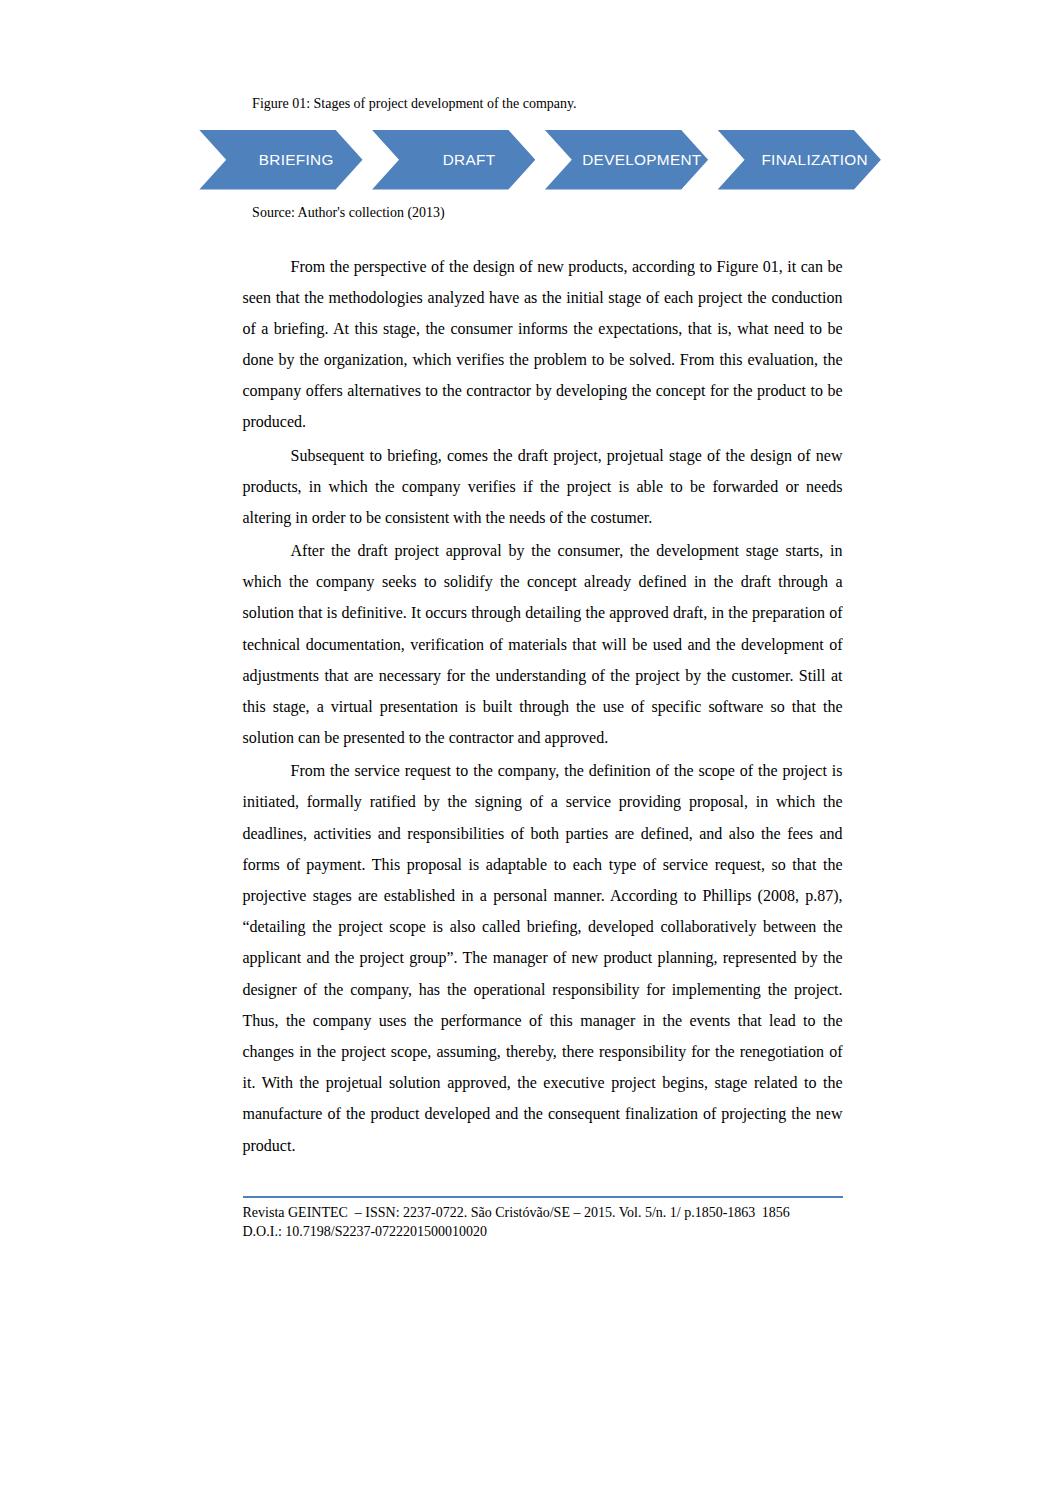Figure 01: Stages of project development of the company.
BRIEFING
DRAFT
DEVELOPMENT
FINALIZATION
Source: Author's collection (2013)
From the perspective of the design of new products, according to Figure 01, it can be seen that the methodologies analyzed have as the initial stage of each project the conduction of a briefing. At this stage, the consumer informs the expectations, that is, what need to be done by the organization, which verifies the problem to be solved. From this evaluation, the company offers alternatives to the contractor by developing the concept for the product to be produced.
Subsequent to briefing, comes the draft project, projetual stage of the design of new products, in which the company verifies if the project is able to be forwarded or needs altering in order to be consistent with the needs of the costumer.
After the draft project approval by the consumer, the development stage starts, in which the company seeks to solidify the concept already defined in the draft through a solution that is definitive. It occurs through detailing the approved draft, in the preparation of technical documentation, verification of materials that will be used and the development of adjustments that are necessary for the understanding of the project by the customer. Still at this stage, a virtual presentation is built through the use of specific software so that the solution can be presented to the contractor and approved.
From the service request to the company, the definition of the scope of the project is initiated, formally ratified by the signing of a service providing proposal, in which the deadlines, activities and responsibilities of both parties are defined, and also the fees and forms of payment. This proposal is adaptable to each type of service request, so that the projective stages are established in a personal manner. According to Phillips (2008, p.87), “detailing the project scope is also called briefing, developed collaboratively between the applicant and the project group”. The manager of new product planning, represented by the designer of the company, has the operational responsibility for implementing the project. Thus, the company uses the performance of this manager in the events that lead to the changes in the project scope, assuming, thereby, there responsibility for the renegotiation of it. With the projetual solution approved, the executive project begins, stage related to the manufacture of the product developed and the consequent finalization of projecting the new product.
Revista GEINTEC – ISSN: 2237-0722. São Cristóvão/SE – 2015. Vol. 5/n. 1/ p.1850-1863 1856
D.O.I.: 10.7198/S2237-0722201500010020